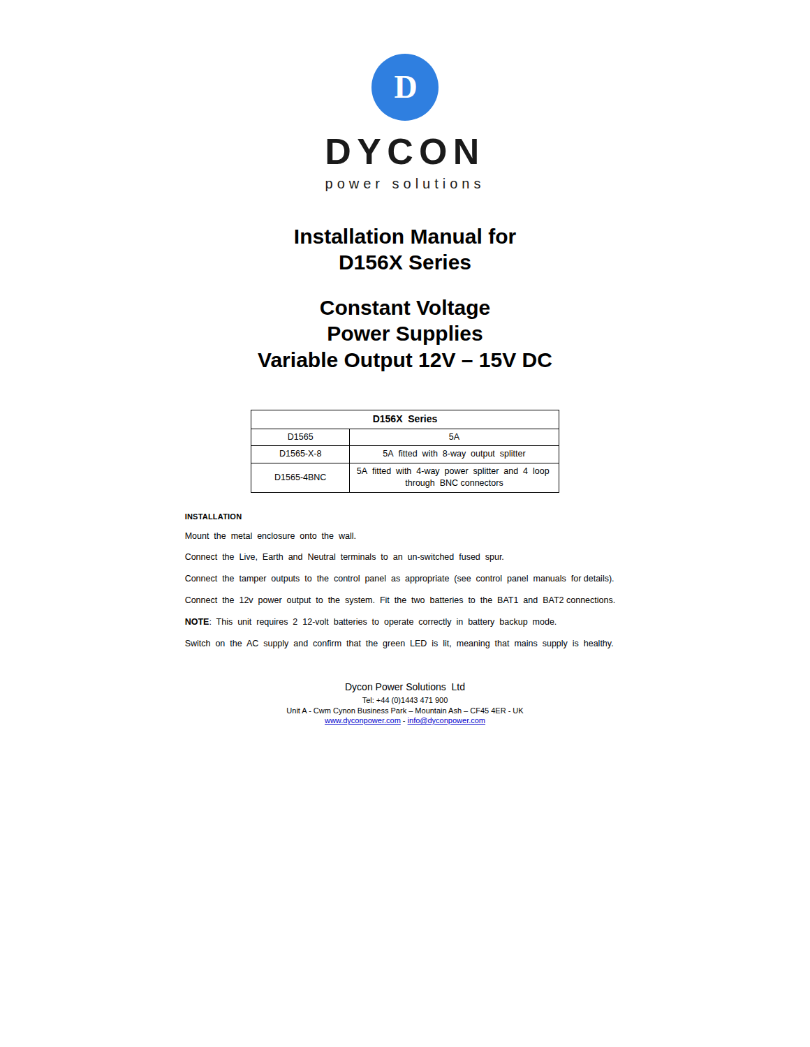D
DYCON
power solutions
Installation Manual for
D156X Series
Constant Voltage
Power Supplies
Variable Output 12V – 15V DC
| D156X Series |
| --- |
| D1565 | 5A |
| D1565-X-8 | 5A fitted with 8-way output splitter |
| D1565-4BNC | 5A fitted with 4-way power splitter and 4 loop through BNC connectors |
INSTALLATION
Mount the metal enclosure onto the wall.
Connect the Live, Earth and Neutral terminals to an un-switched fused spur.
Connect the tamper outputs to the control panel as appropriate (see control panel manuals for details).
Connect the 12v power output to the system. Fit the two batteries to the BAT1 and BAT2 connections.
NOTE: This unit requires 2 12-volt batteries to operate correctly in battery backup mode.
Switch on the AC supply and confirm that the green LED is lit, meaning that mains supply is healthy.
Dycon Power Solutions Ltd
Tel: +44 (0)1443 471 900
Unit A - Cwm Cynon Business Park – Mountain Ash – CF45 4ER - UK
www.dyconpower.com - info@dyconpower.com